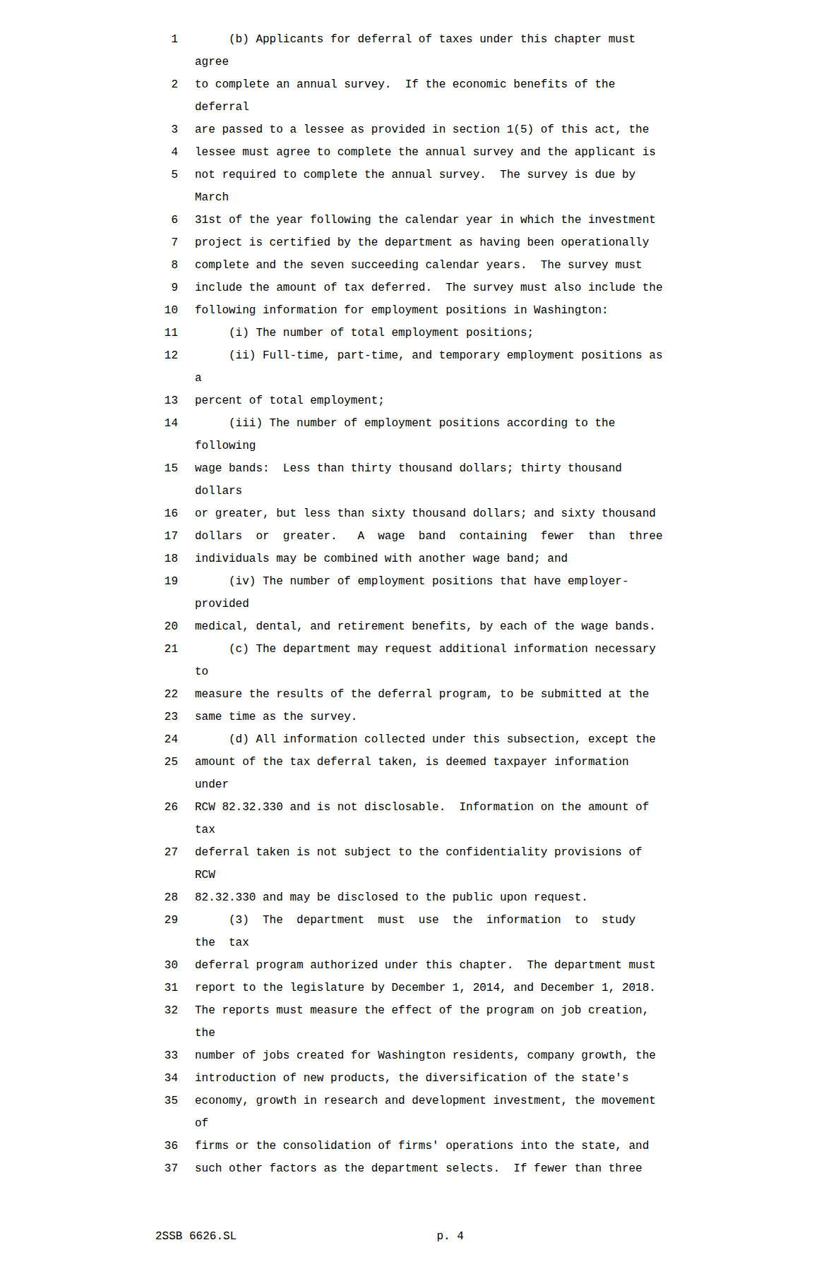(b) Applicants for deferral of taxes under this chapter must agree
to complete an annual survey. If the economic benefits of the deferral
are passed to a lessee as provided in section 1(5) of this act, the
lessee must agree to complete the annual survey and the applicant is
not required to complete the annual survey. The survey is due by March
31st of the year following the calendar year in which the investment
project is certified by the department as having been operationally
complete and the seven succeeding calendar years. The survey must
include the amount of tax deferred. The survey must also include the
following information for employment positions in Washington:
(i) The number of total employment positions;
(ii) Full-time, part-time, and temporary employment positions as a
percent of total employment;
(iii) The number of employment positions according to the following
wage bands: Less than thirty thousand dollars; thirty thousand dollars
or greater, but less than sixty thousand dollars; and sixty thousand
dollars or greater. A wage band containing fewer than three
individuals may be combined with another wage band; and
(iv) The number of employment positions that have employer-provided
medical, dental, and retirement benefits, by each of the wage bands.
(c) The department may request additional information necessary to
measure the results of the deferral program, to be submitted at the
same time as the survey.
(d) All information collected under this subsection, except the
amount of the tax deferral taken, is deemed taxpayer information under
RCW 82.32.330 and is not disclosable. Information on the amount of tax
deferral taken is not subject to the confidentiality provisions of RCW
82.32.330 and may be disclosed to the public upon request.
(3) The department must use the information to study the tax
deferral program authorized under this chapter. The department must
report to the legislature by December 1, 2014, and December 1, 2018.
The reports must measure the effect of the program on job creation, the
number of jobs created for Washington residents, company growth, the
introduction of new products, the diversification of the state's
economy, growth in research and development investment, the movement of
firms or the consolidation of firms' operations into the state, and
such other factors as the department selects. If fewer than three
2SSB 6626.SL
p. 4